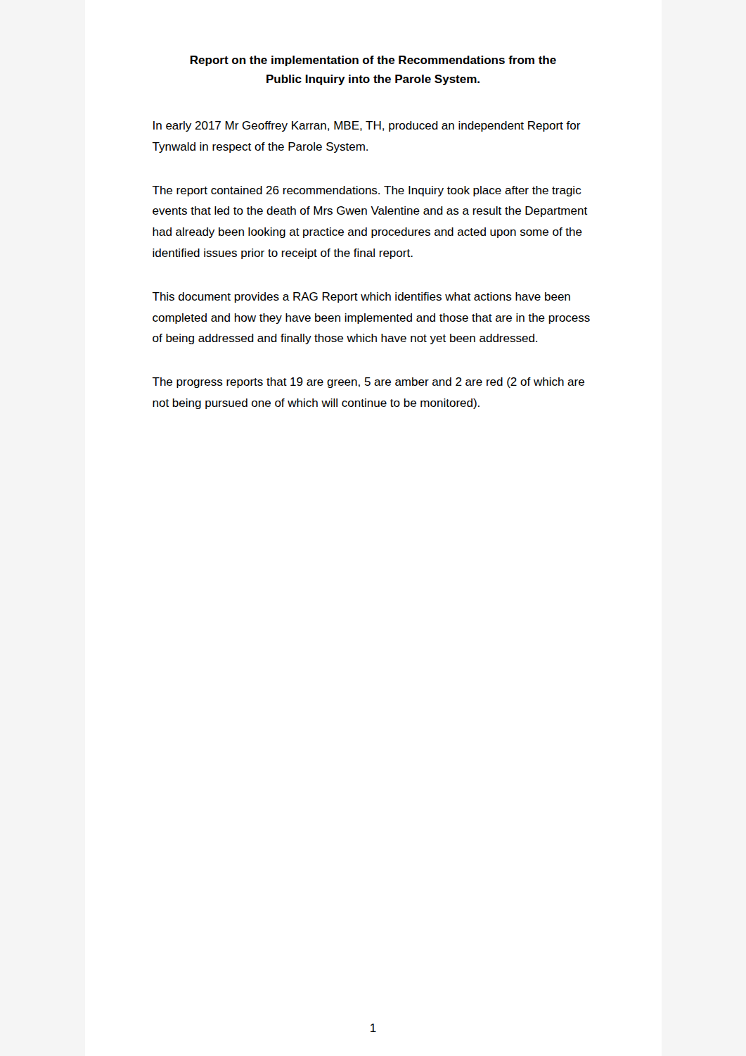Report on the implementation of the Recommendations from the Public Inquiry into the Parole System.
In early 2017 Mr Geoffrey Karran, MBE, TH, produced an independent Report for Tynwald in respect of the Parole System.
The report contained 26 recommendations. The Inquiry took place after the tragic events that led to the death of Mrs Gwen Valentine and as a result the Department had already been looking at practice and procedures and acted upon some of the identified issues prior to receipt of the final report.
This document provides a RAG Report which identifies what actions have been completed and how they have been implemented and those that are in the process of being addressed and finally those which have not yet been addressed.
The progress reports that 19 are green, 5 are amber and 2 are red (2 of which are not being pursued one of which will continue to be monitored).
1